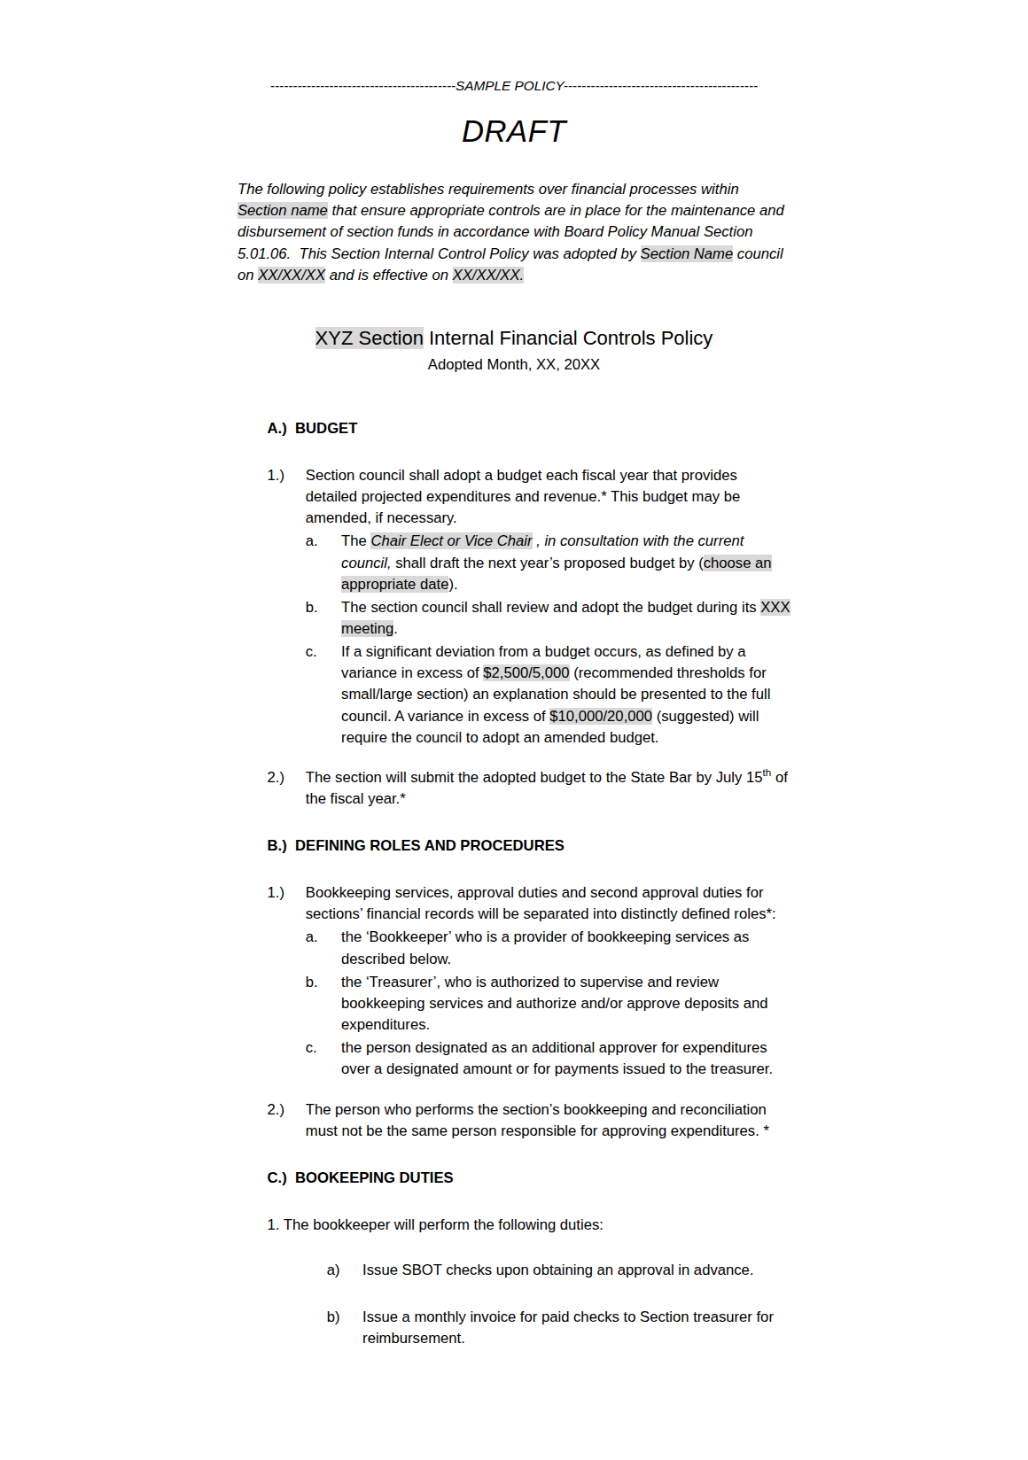-----------------------------------------SAMPLE POLICY-------------------------------------------
DRAFT
The following policy establishes requirements over financial processes within Section name that ensure appropriate controls are in place for the maintenance and disbursement of section funds in accordance with Board Policy Manual Section 5.01.06. This Section Internal Control Policy was adopted by Section Name council on XX/XX/XX and is effective on XX/XX/XX.
XYZ Section Internal Financial Controls Policy
Adopted Month, XX, 20XX
A.) BUDGET
1.) Section council shall adopt a budget each fiscal year that provides detailed projected expenditures and revenue.* This budget may be amended, if necessary.
a. The Chair Elect or Vice Chair , in consultation with the current council, shall draft the next year’s proposed budget by (choose an appropriate date).
b. The section council shall review and adopt the budget during its XXX meeting.
c. If a significant deviation from a budget occurs, as defined by a variance in excess of $2,500/5,000 (recommended thresholds for small/large section) an explanation should be presented to the full council. A variance in excess of $10,000/20,000 (suggested) will require the council to adopt an amended budget.
2.) The section will submit the adopted budget to the State Bar by July 15th of the fiscal year.*
B.) DEFINING ROLES AND PROCEDURES
1.) Bookkeeping services, approval duties and second approval duties for sections’ financial records will be separated into distinctly defined roles*:
a. the ‘Bookkeeper’ who is a provider of bookkeeping services as described below.
b. the ‘Treasurer’, who is authorized to supervise and review bookkeeping services and authorize and/or approve deposits and expenditures.
c. the person designated as an additional approver for expenditures over a designated amount or for payments issued to the treasurer.
2.) The person who performs the section’s bookkeeping and reconciliation must not be the same person responsible for approving expenditures. *
C.) BOOKEEPING DUTIES
1. The bookkeeper will perform the following duties:
a) Issue SBOT checks upon obtaining an approval in advance.
b) Issue a monthly invoice for paid checks to Section treasurer for reimbursement.